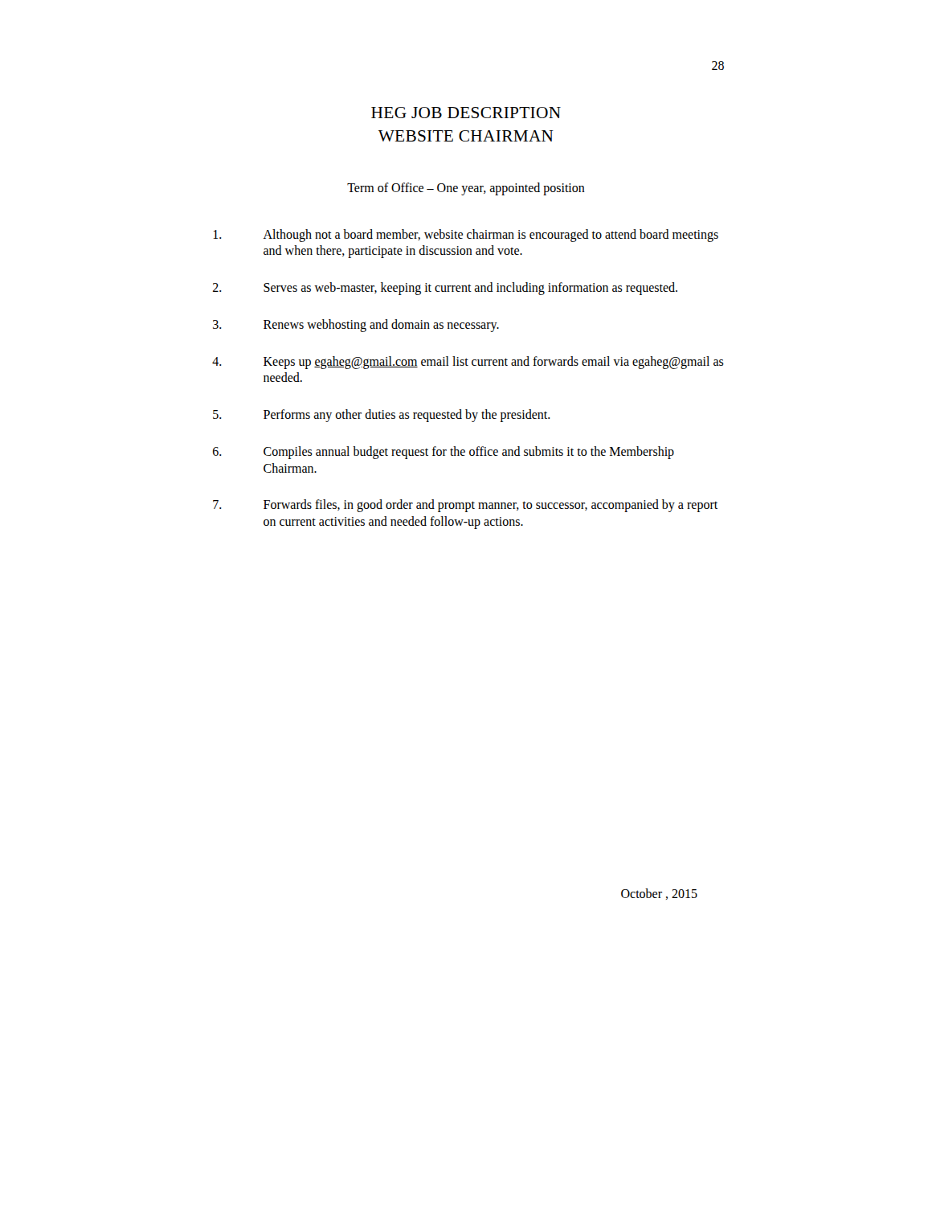28
HEG JOB DESCRIPTION
WEBSITE CHAIRMAN
Term of Office – One year, appointed position
1. Although not a board member, website chairman is encouraged to attend board meetings and when there, participate in discussion and vote.
2. Serves as web-master, keeping it current and including information as requested.
3. Renews webhosting and domain as necessary.
4. Keeps up egaheg@gmail.com email list current and forwards email via egaheg@gmail as needed.
5. Performs any other duties as requested by the president.
6. Compiles annual budget request for the office and submits it to the Membership Chairman.
7. Forwards files, in good order and prompt manner, to successor, accompanied by a report on current activities and needed follow-up actions.
October , 2015